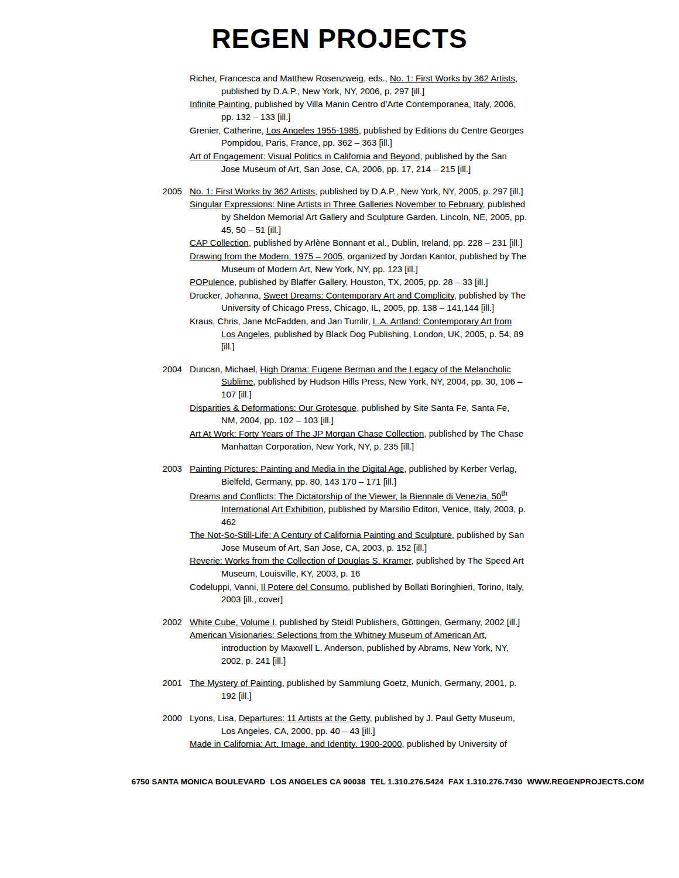REGEN PROJECTS
Richer, Francesca and Matthew Rosenzweig, eds., No. 1: First Works by 362 Artists, published by D.A.P., New York, NY, 2006, p. 297 [ill.]
Infinite Painting, published by Villa Manin Centro d’Arte Contemporanea, Italy, 2006, pp. 132 – 133 [ill.]
Grenier, Catherine, Los Angeles 1955-1985, published by Editions du Centre Georges Pompidou, Paris, France, pp. 362 – 363 [ill.]
Art of Engagement: Visual Politics in California and Beyond, published by the San Jose Museum of Art, San Jose, CA, 2006, pp. 17, 214 – 215 [ill.]
2005
No. 1: First Works by 362 Artists, published by D.A.P., New York, NY, 2005, p. 297 [ill.]
Singular Expressions: Nine Artists in Three Galleries November to February, published by Sheldon Memorial Art Gallery and Sculpture Garden, Lincoln, NE, 2005, pp. 45, 50 – 51 [ill.]
CAP Collection, published by Arlène Bonnant et al., Dublin, Ireland, pp. 228 – 231 [ill.]
Drawing from the Modern, 1975 – 2005, organized by Jordan Kantor, published by The Museum of Modern Art, New York, NY, pp. 123 [ill.]
POPulence, published by Blaffer Gallery, Houston, TX, 2005, pp. 28 – 33 [ill.]
Drucker, Johanna, Sweet Dreams: Contemporary Art and Complicity, published by The University of Chicago Press, Chicago, IL, 2005, pp. 138 – 141,144 [ill.]
Kraus, Chris, Jane McFadden, and Jan Tumlir, L.A. Artland: Contemporary Art from Los Angeles, published by Black Dog Publishing, London, UK, 2005, p. 54, 89 [ill.]
2004
Duncan, Michael, High Drama: Eugene Berman and the Legacy of the Melancholic Sublime, published by Hudson Hills Press, New York, NY, 2004, pp. 30, 106 – 107 [ill.]
Disparities & Deformations: Our Grotesque, published by Site Santa Fe, Santa Fe, NM, 2004, pp. 102 – 103 [ill.]
Art At Work: Forty Years of The JP Morgan Chase Collection, published by The Chase Manhattan Corporation, New York, NY, p. 235 [ill.]
2003
Painting Pictures: Painting and Media in the Digital Age, published by Kerber Verlag, Bielfeld, Germany, pp. 80, 143 170 – 171 [ill.]
Dreams and Conflicts: The Dictatorship of the Viewer, la Biennale di Venezia, 50th International Art Exhibition, published by Marsilio Editori, Venice, Italy, 2003, p. 462
The Not-So-Still-Life: A Century of California Painting and Sculpture, published by San Jose Museum of Art, San Jose, CA, 2003, p. 152 [ill.]
Reverie: Works from the Collection of Douglas S. Kramer, published by The Speed Art Museum, Louisville, KY, 2003, p. 16
Codeluppi, Vanni, Il Potere del Consumo, published by Bollati Boringhieri, Torino, Italy, 2003 [ill., cover]
2002
White Cube, Volume I, published by Steidl Publishers, Göttingen, Germany, 2002 [ill.]
American Visionaries: Selections from the Whitney Museum of American Art, introduction by Maxwell L. Anderson, published by Abrams, New York, NY, 2002, p. 241 [ill.]
2001
The Mystery of Painting, published by Sammlung Goetz, Munich, Germany, 2001, p. 192 [ill.]
2000
Lyons, Lisa, Departures: 11 Artists at the Getty, published by J. Paul Getty Museum, Los Angeles, CA, 2000, pp. 40 – 43 [ill.]
Made in California: Art, Image, and Identity, 1900-2000, published by University of
6750 SANTA MONICA BOULEVARD LOS ANGELES CA 90038 TEL 1.310.276.5424 FAX 1.310.276.7430 WWW.REGENPROJECTS.COM